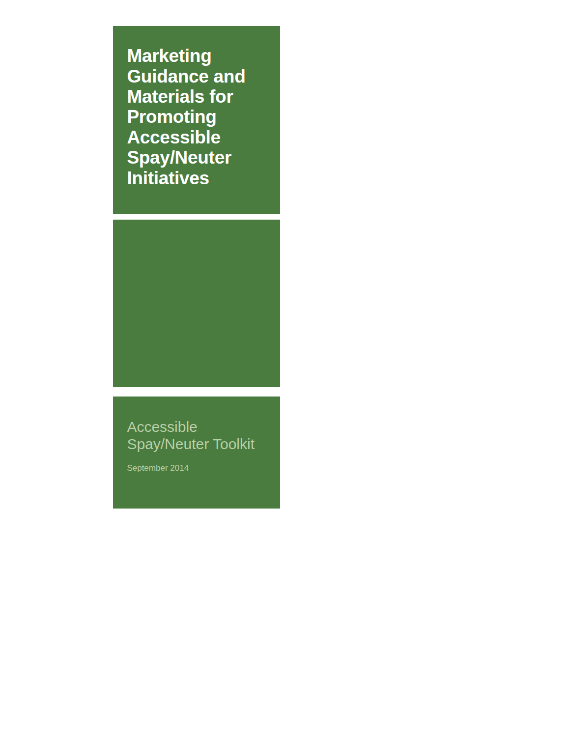Marketing Guidance and Materials for Promoting Accessible Spay/Neuter Initiatives
Accessible Spay/Neuter Toolkit
September 2014